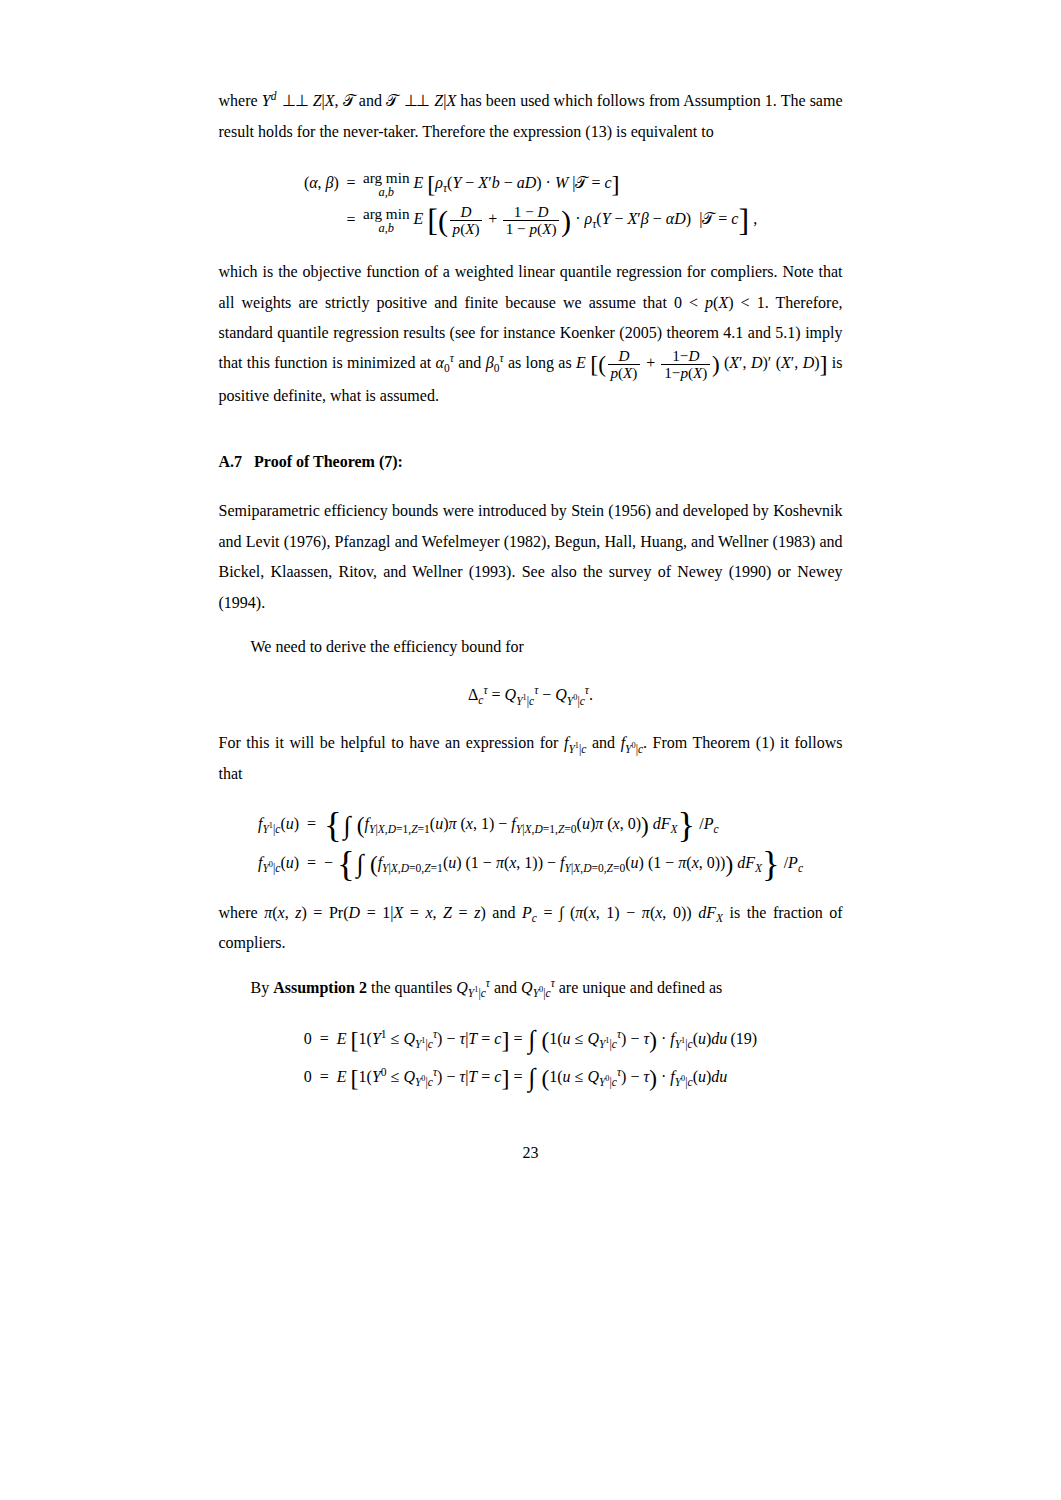where Yd ⊥⊥ Z|X, 𝒯 and 𝒯 ⊥⊥ Z|X has been used which follows from Assumption 1. The same result holds for the never-taker. Therefore the expression (13) is equivalent to
(α, β) = arg min a,b E [ρτ(Y − X′b − aD) · W |𝒯 = c]
= arg min a,b E [(Dp(X) + 1 − D 1 − p(X)) · ρτ(Y − X′β − αD) |𝒯 = c] ,
which is the objective function of a weighted linear quantile regression for compliers. Note that all weights are strictly positive and finite because we assume that 0 < p(X) < 1. Therefore, standard quantile regression results (see for instance Koenker (2005) theorem 4.1 and 5.1) imply that this function is minimized at α0τ and β0τ as long as E [(Dp(X) + 1−D 1−p(X)) (X′, D)′ (X′, D)] is positive definite, what is assumed.
A.7 Proof of Theorem (7):
Semiparametric efficiency bounds were introduced by Stein (1956) and developed by Koshevnik and Levit (1976), Pfanzagl and Wefelmeyer (1982), Begun, Hall, Huang, and Wellner (1983) and Bickel, Klaassen, Ritov, and Wellner (1993). See also the survey of Newey (1990) or Newey (1994).
We need to derive the efficiency bound for
Δcτ = QY1|cτ − QY0|cτ.
For this it will be helpful to have an expression for fY1|c and fY0|c. From Theorem (1) it follows that
| f Y 1 / c ( u ) | = | { ∫ ( f Y / X , D =1, Z =1 ( u ) π ( x , 1) − f Y / X , D =1, Z =0 ( u ) π ( x , 0) ) dF X } / P c |
| f Y 0 / c ( u ) | = | − { ∫ ( f Y / X , D =0, Z =1 ( u ) (1 − π ( x , 1)) − f Y / X , D =0, Z =0 ( u ) (1 − π ( x , 0)) ) dF X } / P c |
where π(x, z) = Pr(D = 1|X = x, Z = z) and Pc = ∫ (π(x, 1) − π(x, 0)) dFX is the fraction of compliers.
By Assumption 2 the quantiles QY1|cτ and QY0|cτ are unique and defined as
| 0 | = | E [ 1( Y 1 ≤ Q Y 1 / c τ ) − τ / T = c ] = ∫ ( 1( u ≤ Q Y 1 / c τ ) − τ ) · f Y 1 / c ( u ) du | (19) |
| 0 | = | E [ 1( Y 0 ≤ Q Y 0 / c τ ) − τ / T = c ] = ∫ ( 1( u ≤ Q Y 0 / c τ ) − τ ) · f Y 0 / c ( u ) du | |
23